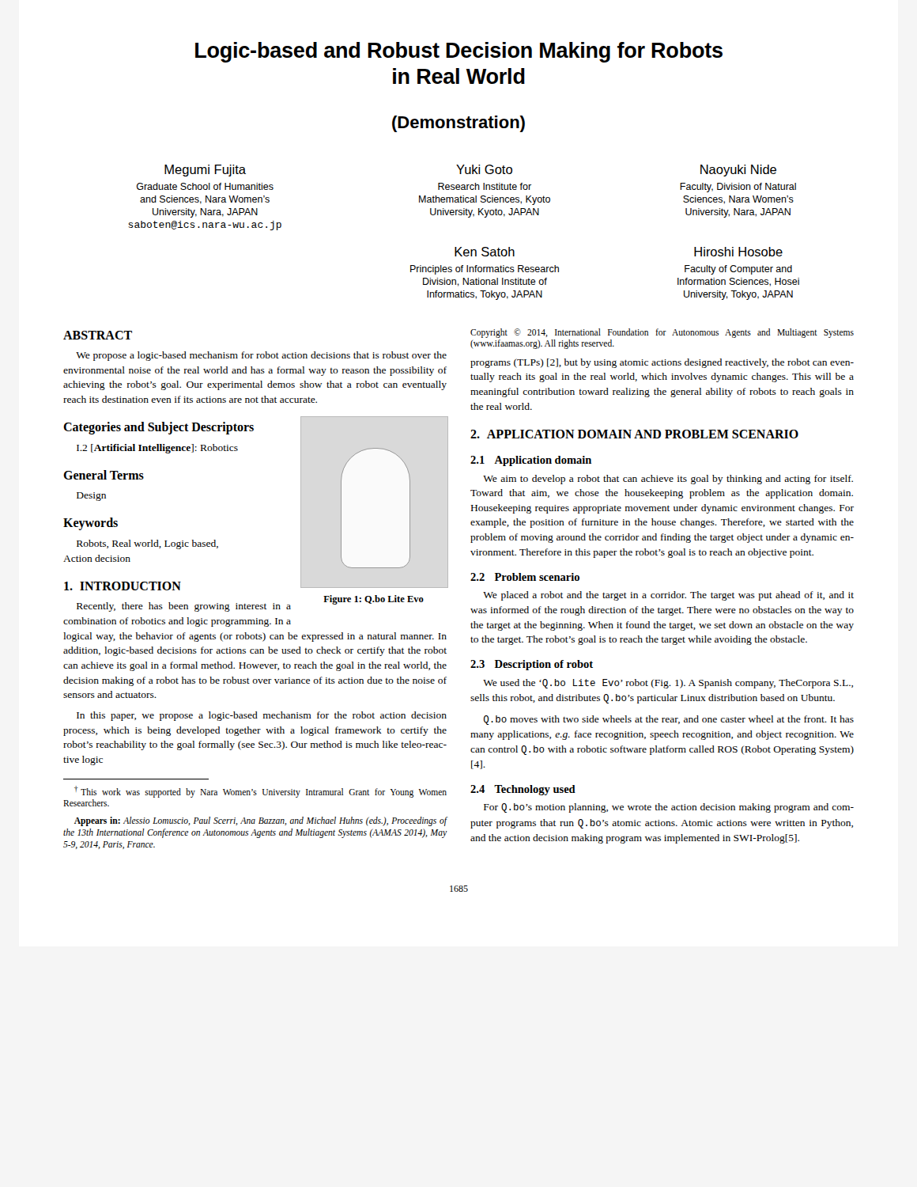Logic-based and Robust Decision Making for Robots
in Real World
(Demonstration)
| Megumi Fujita Graduate School of Humanities and Sciences, Nara Women’s University, Nara, JAPAN saboten@ics.nara-wu.ac.jp | Yuki Goto Research Institute for Mathematical Sciences, Kyoto University, Kyoto, JAPAN | Naoyuki Nide Faculty, Division of Natural Sciences, Nara Women’s University, Nara, JAPAN |
| | Ken Satoh Principles of Informatics Research Division, National Institute of Informatics, Tokyo, JAPAN | Hiroshi Hosobe Faculty of Computer and Information Sciences, Hosei University, Tokyo, JAPAN |
ABSTRACT
We propose a logic-based mechanism for robot action decisions that is robust over the environmental noise of the real world and has a formal way to reason the possibility of achieving the robot’s goal. Our experimental demos show that a robot can eventually reach its destination even if its actions are not that accurate.
Figure 1: Q.bo Lite Evo
Categories and Subject Descriptors
I.2 [Artificial Intelligence]: Robotics
General Terms
Design
Keywords
Robots, Real world, Logic based,
Action decision
1. INTRODUCTION
Recently, there has been growing interest in a combination of robotics and logic programming. In a logical way, the behavior of agents (or robots) can be expressed in a natural manner. In addition, logic-based decisions for actions can be used to check or certify that the robot can achieve its goal in a formal method. However, to reach the goal in the real world, the decision making of a robot has to be robust over variance of its action due to the noise of sensors and actuators.
In this paper, we propose a logic-based mechanism for the robot action decision process, which is being developed together with a logical framework to certify the robot’s reachability to the goal formally (see Sec.3). Our method is much like teleo-reactive logic
†This work was supported by Nara Women’s University Intramural Grant for Young Women Researchers.
Appears in: Alessio Lomuscio, Paul Scerri, Ana Bazzan, and Michael Huhns (eds.), Proceedings of the 13th International Conference on Autonomous Agents and Multiagent Systems (AAMAS 2014), May 5-9, 2014, Paris, France.
Copyright © 2014, International Foundation for Autonomous Agents and Multiagent Systems (www.ifaamas.org). All rights reserved.
programs (TLPs) [2], but by using atomic actions designed reactively, the robot can eventually reach its goal in the real world, which involves dynamic changes. This will be a meaningful contribution toward realizing the general ability of robots to reach goals in the real world.
2. APPLICATION DOMAIN AND PROBLEM SCENARIO
2.1 Application domain
We aim to develop a robot that can achieve its goal by thinking and acting for itself. Toward that aim, we chose the housekeeping problem as the application domain. Housekeeping requires appropriate movement under dynamic environment changes. For example, the position of furniture in the house changes. Therefore, we started with the problem of moving around the corridor and finding the target object under a dynamic environment. Therefore in this paper the robot’s goal is to reach an objective point.
2.2 Problem scenario
We placed a robot and the target in a corridor. The target was put ahead of it, and it was informed of the rough direction of the target. There were no obstacles on the way to the target at the beginning. When it found the target, we set down an obstacle on the way to the target. The robot’s goal is to reach the target while avoiding the obstacle.
2.3 Description of robot
We used the ‘Q.bo Lite Evo’ robot (Fig. 1). A Spanish company, TheCorpora S.L., sells this robot, and distributes Q.bo’s particular Linux distribution based on Ubuntu.
Q.bo moves with two side wheels at the rear, and one caster wheel at the front. It has many applications, e.g. face recognition, speech recognition, and object recognition. We can control Q.bo with a robotic software platform called ROS (Robot Operating System)[4].
2.4 Technology used
For Q.bo’s motion planning, we wrote the action decision making program and computer programs that run Q.bo’s atomic actions. Atomic actions were written in Python, and the action decision making program was implemented in SWI-Prolog[5].
1685